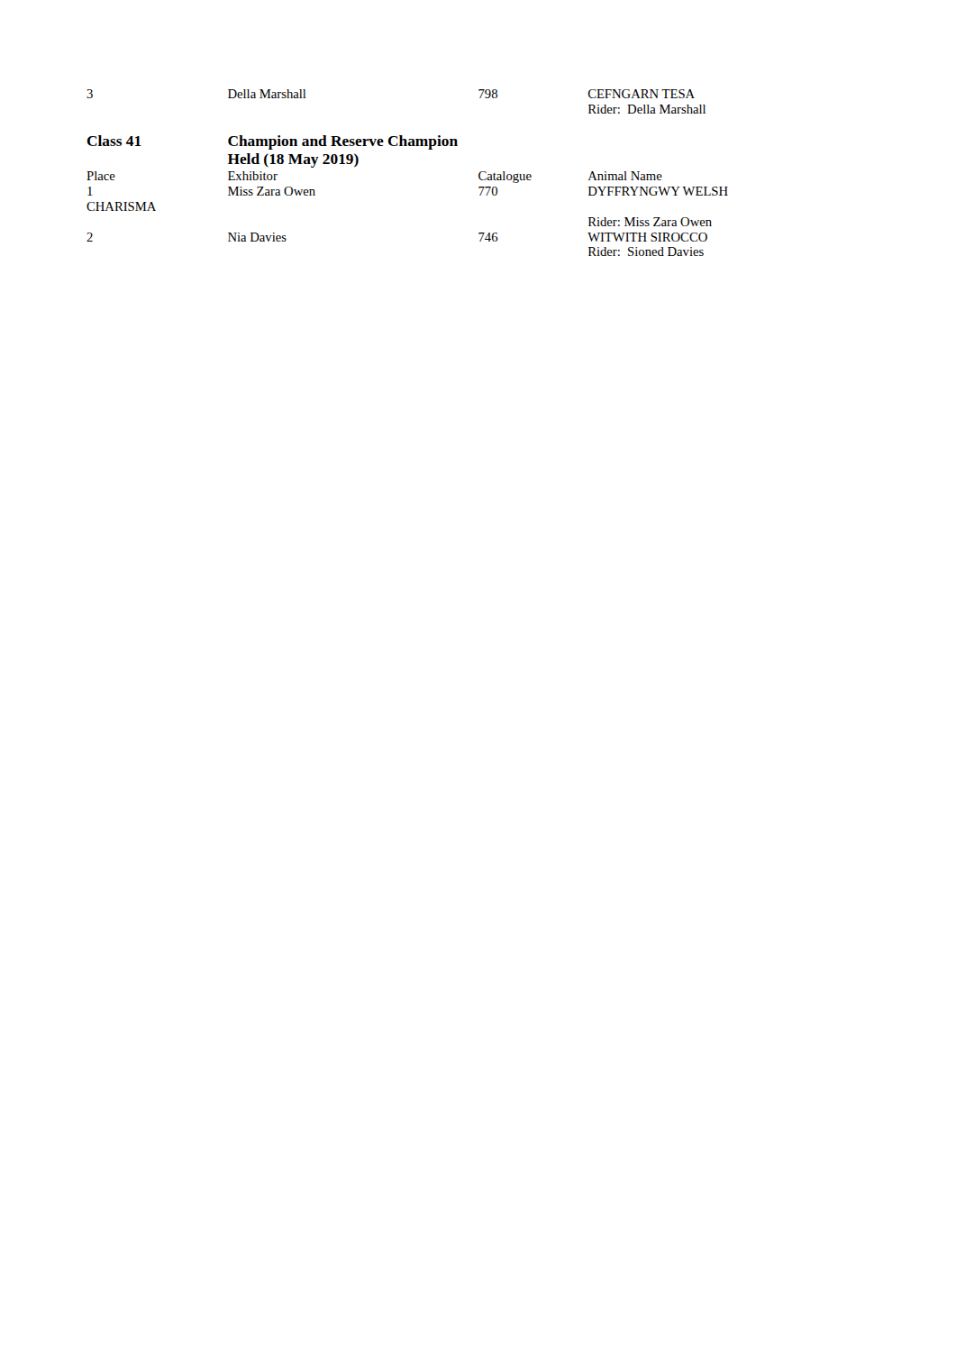| 3 | Della Marshall | 798 | CEFNGARN TESA Rider: Della Marshall |
| Class 41 | Champion and Reserve Champion Held (18 May 2019) |
| Place | Exhibitor | Catalogue | Animal Name |
| 1 | Miss Zara Owen | 770 | DYFFRYNGWY WELSH |
| CHARISMA | | | |
| | | | Rider: Miss Zara Owen |
| 2 | Nia Davies | 746 | WITWITH SIROCCO Rider: Sioned Davies |